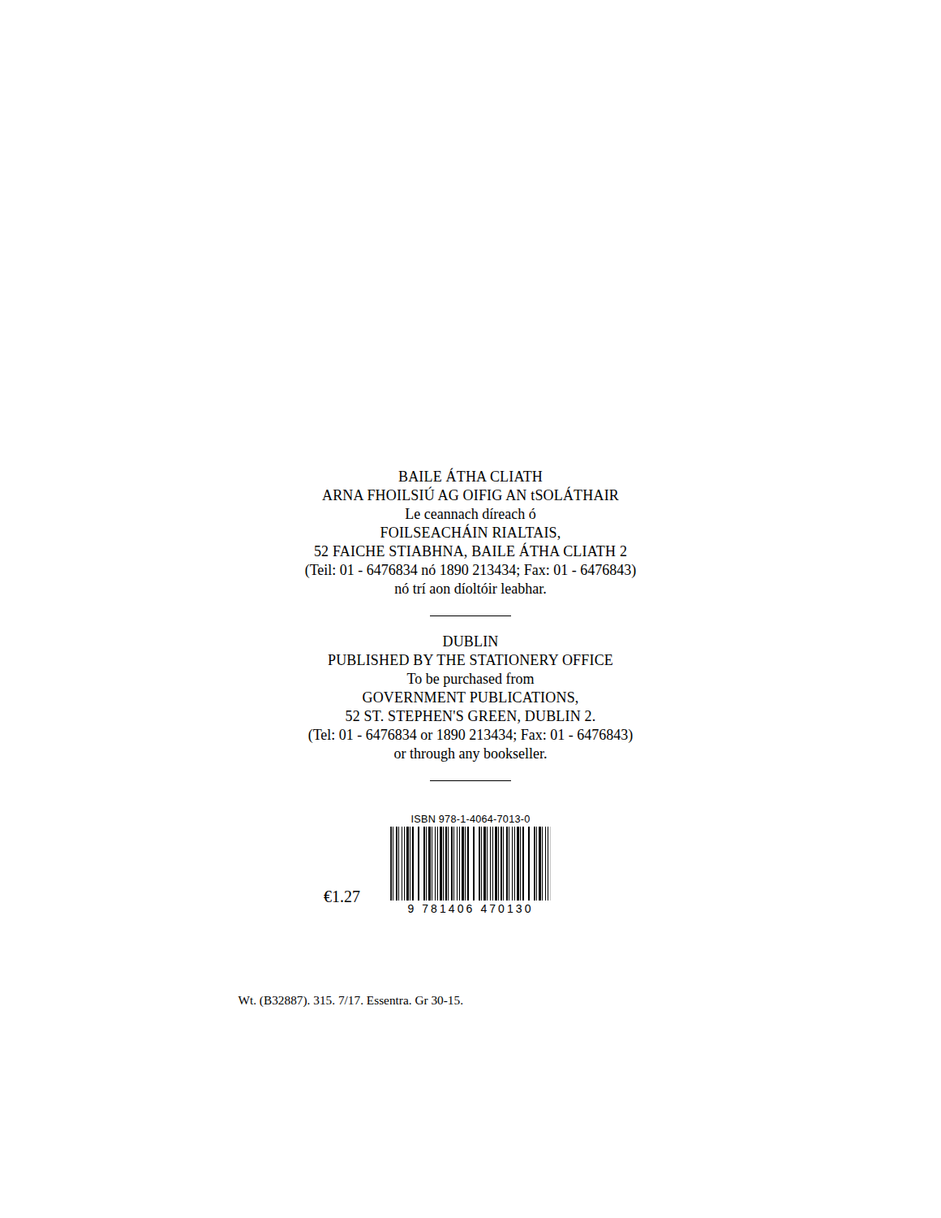BAILE ÁTHA CLIATH
ARNA FHOILSIÚ AG OIFIG AN tSOLÁTHAIR
Le ceannach díreach ó
FOILSEACHÁIN RIALTAIS,
52 FAICHE STIABHNA, BAILE ÁTHA CLIATH 2
(Teil: 01 - 6476834 nó 1890 213434; Fax: 01 - 6476843)
nó trí aon díoltóir leabhar.
DUBLIN
PUBLISHED BY THE STATIONERY OFFICE
To be purchased from
GOVERNMENT PUBLICATIONS,
52 ST. STEPHEN'S GREEN, DUBLIN 2.
(Tel: 01 - 6476834 or 1890 213434; Fax: 01 - 6476843)
or through any bookseller.
€1.27
ISBN 978-1-4064-7013-0
9 781406 470130
Wt. (B32887). 315. 7/17. Essentra. Gr 30-15.